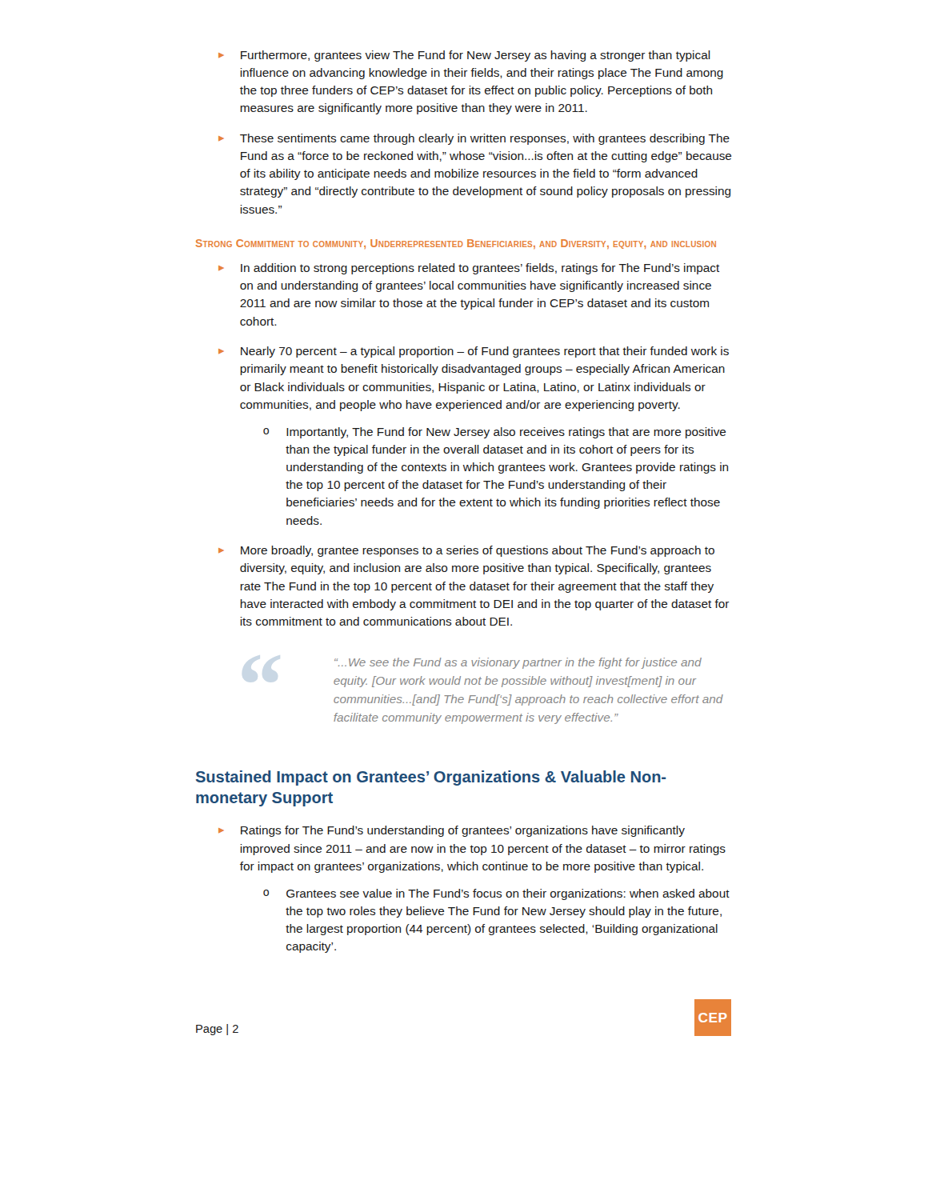Furthermore, grantees view The Fund for New Jersey as having a stronger than typical influence on advancing knowledge in their fields, and their ratings place The Fund among the top three funders of CEP’s dataset for its effect on public policy. Perceptions of both measures are significantly more positive than they were in 2011.
These sentiments came through clearly in written responses, with grantees describing The Fund as a “force to be reckoned with,” whose “vision...is often at the cutting edge” because of its ability to anticipate needs and mobilize resources in the field to “form advanced strategy” and “directly contribute to the development of sound policy proposals on pressing issues.”
Strong Commitment to community, Underrepresented Beneficiaries, and Diversity, equity, and inclusion
In addition to strong perceptions related to grantees’ fields, ratings for The Fund’s impact on and understanding of grantees’ local communities have significantly increased since 2011 and are now similar to those at the typical funder in CEP’s dataset and its custom cohort.
Nearly 70 percent – a typical proportion – of Fund grantees report that their funded work is primarily meant to benefit historically disadvantaged groups – especially African American or Black individuals or communities, Hispanic or Latina, Latino, or Latinx individuals or communities, and people who have experienced and/or are experiencing poverty.
Importantly, The Fund for New Jersey also receives ratings that are more positive than the typical funder in the overall dataset and in its cohort of peers for its understanding of the contexts in which grantees work. Grantees provide ratings in the top 10 percent of the dataset for The Fund’s understanding of their beneficiaries’ needs and for the extent to which its funding priorities reflect those needs.
More broadly, grantee responses to a series of questions about The Fund’s approach to diversity, equity, and inclusion are also more positive than typical. Specifically, grantees rate The Fund in the top 10 percent of the dataset for their agreement that the staff they have interacted with embody a commitment to DEI and in the top quarter of the dataset for its commitment to and communications about DEI.
“
“...We see the Fund as a visionary partner in the fight for justice and equity. [Our work would not be possible without] invest[ment] in our communities...[and] The Fund[‘s] approach to reach collective effort and facilitate community empowerment is very effective.”
Sustained Impact on Grantees’ Organizations & Valuable Non-monetary Support
Ratings for The Fund’s understanding of grantees’ organizations have significantly improved since 2011 – and are now in the top 10 percent of the dataset – to mirror ratings for impact on grantees’ organizations, which continue to be more positive than typical.
Grantees see value in The Fund’s focus on their organizations: when asked about the top two roles they believe The Fund for New Jersey should play in the future, the largest proportion (44 percent) of grantees selected, ‘Building organizational capacity’.
Page | 2
CEP